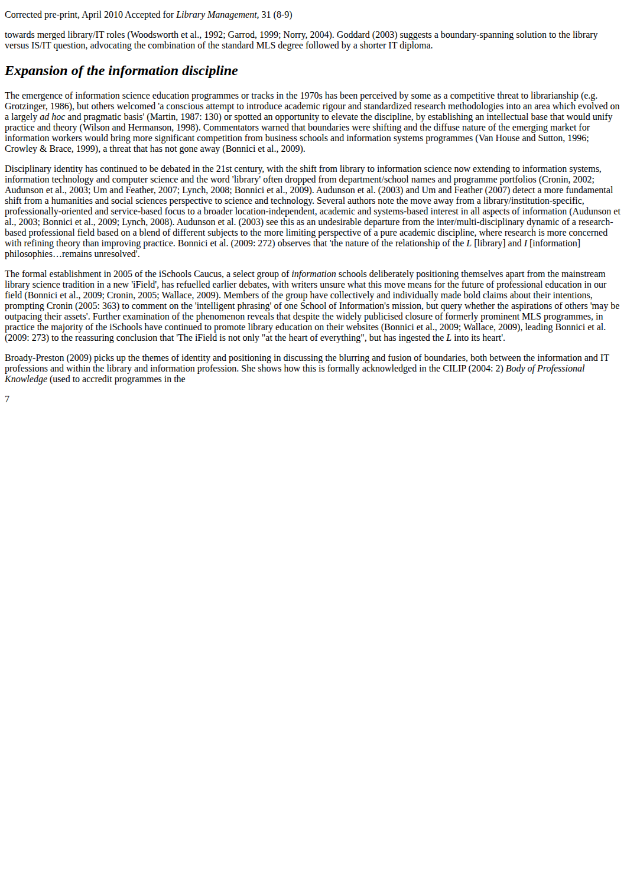Corrected pre-print, April 2010 Accepted for Library Management, 31 (8-9)
towards merged library/IT roles (Woodsworth et al., 1992; Garrod, 1999; Norry, 2004). Goddard (2003) suggests a boundary-spanning solution to the library versus IS/IT question, advocating the combination of the standard MLS degree followed by a shorter IT diploma.
Expansion of the information discipline
The emergence of information science education programmes or tracks in the 1970s has been perceived by some as a competitive threat to librarianship (e.g. Grotzinger, 1986), but others welcomed 'a conscious attempt to introduce academic rigour and standardized research methodologies into an area which evolved on a largely ad hoc and pragmatic basis' (Martin, 1987: 130) or spotted an opportunity to elevate the discipline, by establishing an intellectual base that would unify practice and theory (Wilson and Hermanson, 1998). Commentators warned that boundaries were shifting and the diffuse nature of the emerging market for information workers would bring more significant competition from business schools and information systems programmes (Van House and Sutton, 1996; Crowley & Brace, 1999), a threat that has not gone away (Bonnici et al., 2009).
Disciplinary identity has continued to be debated in the 21st century, with the shift from library to information science now extending to information systems, information technology and computer science and the word 'library' often dropped from department/school names and programme portfolios (Cronin, 2002; Audunson et al., 2003; Um and Feather, 2007; Lynch, 2008; Bonnici et al., 2009). Audunson et al. (2003) and Um and Feather (2007) detect a more fundamental shift from a humanities and social sciences perspective to science and technology. Several authors note the move away from a library/institution-specific, professionally-oriented and service-based focus to a broader location-independent, academic and systems-based interest in all aspects of information (Audunson et al., 2003; Bonnici et al., 2009; Lynch, 2008). Audunson et al. (2003) see this as an undesirable departure from the inter/multi-disciplinary dynamic of a research-based professional field based on a blend of different subjects to the more limiting perspective of a pure academic discipline, where research is more concerned with refining theory than improving practice. Bonnici et al. (2009: 272) observes that 'the nature of the relationship of the L [library] and I [information] philosophies…remains unresolved'.
The formal establishment in 2005 of the iSchools Caucus, a select group of information schools deliberately positioning themselves apart from the mainstream library science tradition in a new 'iField', has refuelled earlier debates, with writers unsure what this move means for the future of professional education in our field (Bonnici et al., 2009; Cronin, 2005; Wallace, 2009). Members of the group have collectively and individually made bold claims about their intentions, prompting Cronin (2005: 363) to comment on the 'intelligent phrasing' of one School of Information's mission, but query whether the aspirations of others 'may be outpacing their assets'. Further examination of the phenomenon reveals that despite the widely publicised closure of formerly prominent MLS programmes, in practice the majority of the iSchools have continued to promote library education on their websites (Bonnici et al., 2009; Wallace, 2009), leading Bonnici et al. (2009: 273) to the reassuring conclusion that 'The iField is not only "at the heart of everything", but has ingested the L into its heart'.
Broady-Preston (2009) picks up the themes of identity and positioning in discussing the blurring and fusion of boundaries, both between the information and IT professions and within the library and information profession. She shows how this is formally acknowledged in the CILIP (2004: 2) Body of Professional Knowledge (used to accredit programmes in the
7